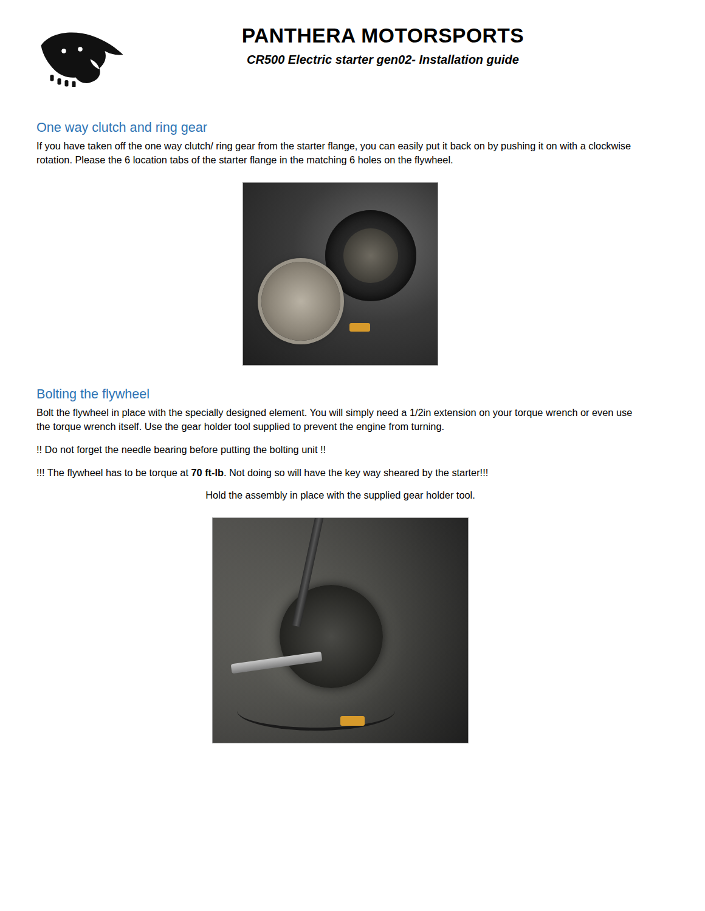PANTHERA MOTORSPORTS
CR500 Electric starter gen02- Installation guide
One way clutch and ring gear
If you have taken off the one way clutch/ ring gear from the starter flange, you can easily put it back on by pushing it on with a clockwise rotation. Please the 6 location tabs of the starter flange in the matching 6 holes on the flywheel.
Bolting the flywheel
Bolt the flywheel in place with the specially designed element. You will simply need a 1/2in extension on your torque wrench or even use the torque wrench itself. Use the gear holder tool supplied to prevent the engine from turning.
!! Do not forget the needle bearing before putting the bolting unit !!
!!! The flywheel has to be torque at 70 ft-lb. Not doing so will have the key way sheared by the starter!!!
Hold the assembly in place with the supplied gear holder tool.